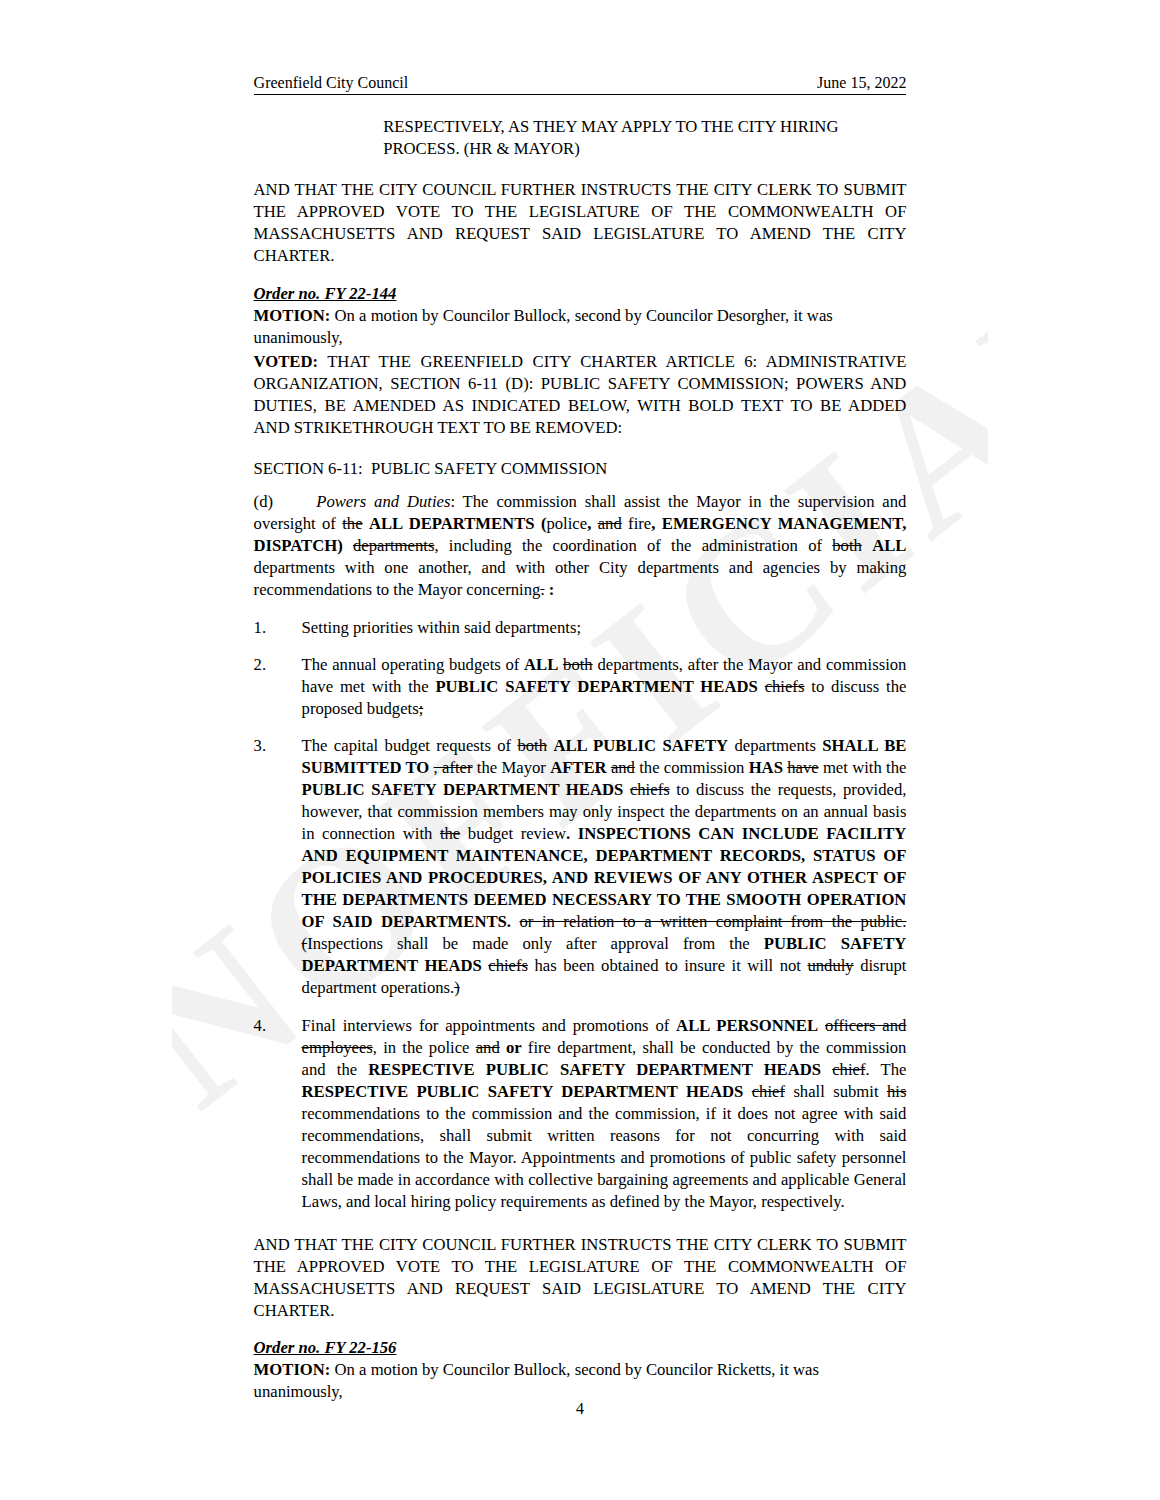UNOFFICIAL
Greenfield City Council June 15, 2022
RESPECTIVELY, AS THEY MAY APPLY TO THE CITY HIRING PROCESS. (HR & MAYOR)
AND THAT THE CITY COUNCIL FURTHER INSTRUCTS THE CITY CLERK TO SUBMIT THE APPROVED VOTE TO THE LEGISLATURE OF THE COMMONWEALTH OF MASSACHUSETTS AND REQUEST SAID LEGISLATURE TO AMEND THE CITY CHARTER.
Order no. FY 22-144
MOTION: On a motion by Councilor Bullock, second by Councilor Desorgher, it was unanimously,
VOTED: THAT THE GREENFIELD CITY CHARTER ARTICLE 6: ADMINISTRATIVE ORGANIZATION, SECTION 6-11 (D): PUBLIC SAFETY COMMISSION; POWERS AND DUTIES, BE AMENDED AS INDICATED BELOW, WITH BOLD TEXT TO BE ADDED AND STRIKETHROUGH TEXT TO BE REMOVED:
SECTION 6-11: PUBLIC SAFETY COMMISSION
(d) Powers and Duties: The commission shall assist the Mayor in the supervision and oversight of the ALL DEPARTMENTS (police, and fire, EMERGENCY MANAGEMENT, DISPATCH) departments, including the coordination of the administration of both ALL departments with one another, and with other City departments and agencies by making recommendations to the Mayor concerning. :
1. Setting priorities within said departments;
2. The annual operating budgets of ALL both departments, after the Mayor and commission have met with the PUBLIC SAFETY DEPARTMENT HEADS chiefs to discuss the proposed budgets;
3. The capital budget requests of both ALL PUBLIC SAFETY departments SHALL BE SUBMITTED TO , after the Mayor AFTER and the commission HAS have met with the PUBLIC SAFETY DEPARTMENT HEADS chiefs to discuss the requests, provided, however, that commission members may only inspect the departments on an annual basis in connection with the budget review. INSPECTIONS CAN INCLUDE FACILITY AND EQUIPMENT MAINTENANCE, DEPARTMENT RECORDS, STATUS OF POLICIES AND PROCEDURES, AND REVIEWS OF ANY OTHER ASPECT OF THE DEPARTMENTS DEEMED NECESSARY TO THE SMOOTH OPERATION OF SAID DEPARTMENTS. or in relation to a written complaint from the public. (Inspections shall be made only after approval from the PUBLIC SAFETY DEPARTMENT HEADS chiefs has been obtained to insure it will not unduly disrupt department operations.)
4. Final interviews for appointments and promotions of ALL PERSONNEL officers and employees, in the police and or fire department, shall be conducted by the commission and the RESPECTIVE PUBLIC SAFETY DEPARTMENT HEADS chief. The RESPECTIVE PUBLIC SAFETY DEPARTMENT HEADS chief shall submit his recommendations to the commission and the commission, if it does not agree with said recommendations, shall submit written reasons for not concurring with said recommendations to the Mayor. Appointments and promotions of public safety personnel shall be made in accordance with collective bargaining agreements and applicable General Laws, and local hiring policy requirements as defined by the Mayor, respectively.
AND THAT THE CITY COUNCIL FURTHER INSTRUCTS THE CITY CLERK TO SUBMIT THE APPROVED VOTE TO THE LEGISLATURE OF THE COMMONWEALTH OF MASSACHUSETTS AND REQUEST SAID LEGISLATURE TO AMEND THE CITY CHARTER.
Order no. FY 22-156
MOTION: On a motion by Councilor Bullock, second by Councilor Ricketts, it was unanimously,
4